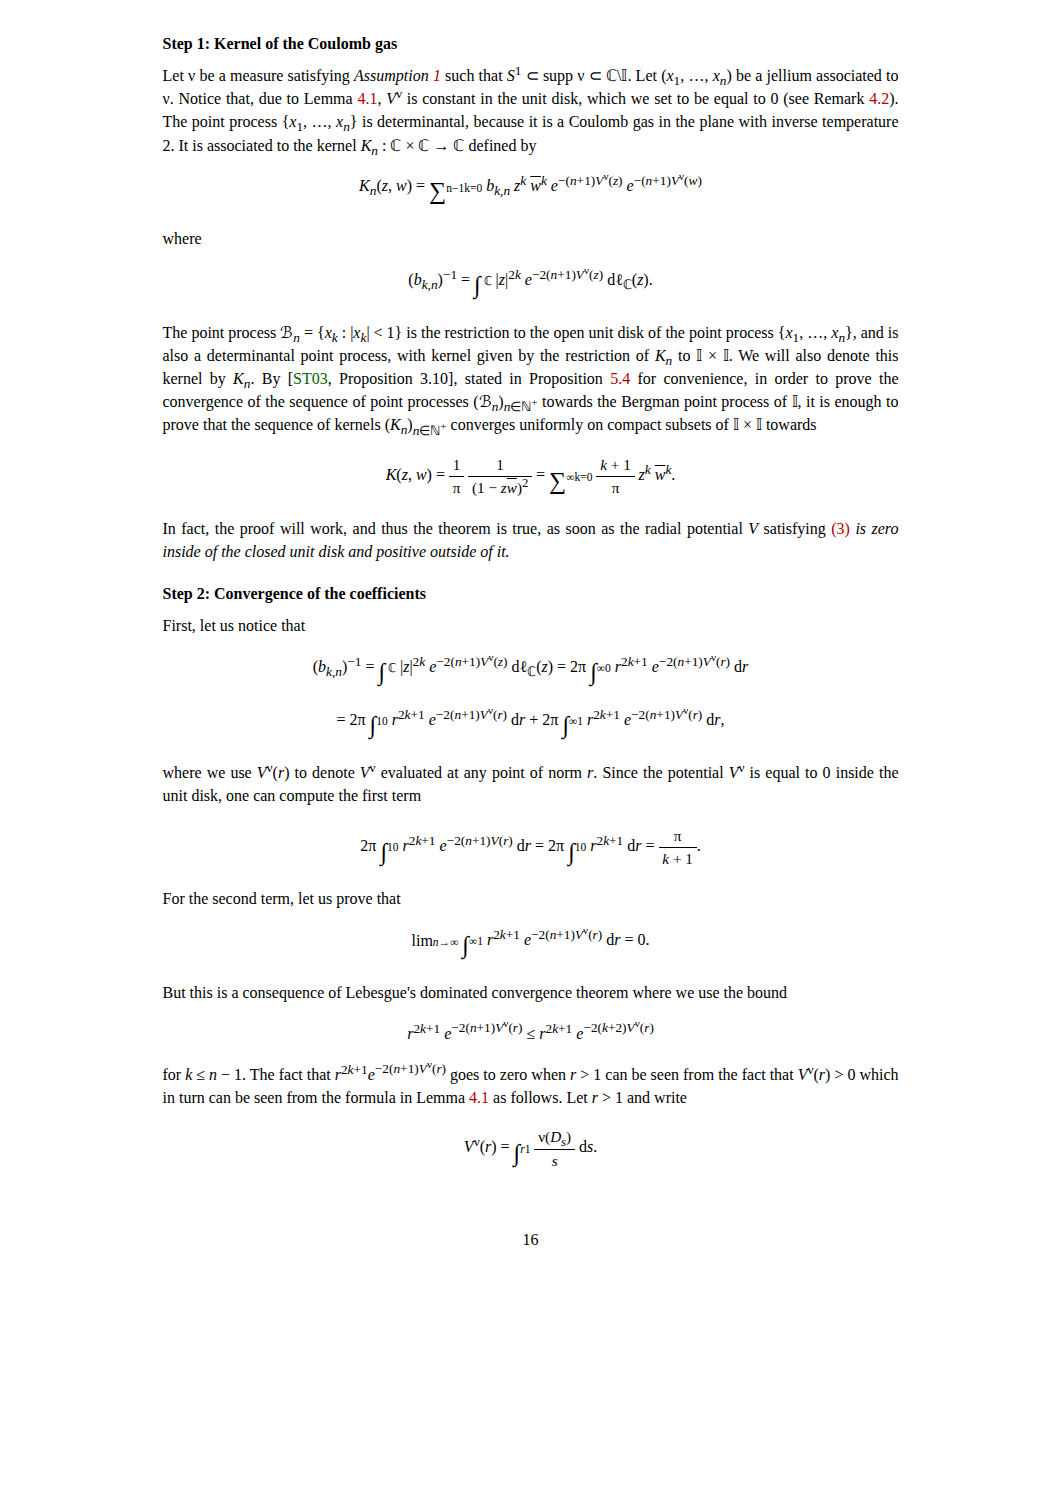Step 1: Kernel of the Coulomb gas
Let ν be a measure satisfying Assumption 1 such that S1 ⊂ supp ν ⊂ ℂ\𝕀. Let (x1, …, xn) be a jellium associated to ν. Notice that, due to Lemma 4.1, Vν is constant in the unit disk, which we set to be equal to 0 (see Remark 4.2). The point process {x1, …, xn} is determinantal, because it is a Coulomb gas in the plane with inverse temperature 2. It is associated to the kernel Kn : ℂ × ℂ → ℂ defined by
Kn(z, w) = ∑n−1 k=0 bk,n zk wk e−(n+1)Vν(z) e−(n+1)Vν(w)
where
(bk,n)−1 = ∫ ℂ |z|2k e−2(n+1)Vν(z) dℓℂ(z).
The point process ℬn = {xk : |xk| < 1} is the restriction to the open unit disk of the point process {x1, …, xn}, and is also a determinantal point process, with kernel given by the restriction of Kn to 𝕀 × 𝕀. We will also denote this kernel by Kn. By [ST03, Proposition 3.10], stated in Proposition 5.4 for convenience, in order to prove the convergence of the sequence of point processes (ℬn)n∈ℕ+ towards the Bergman point process of 𝕀, it is enough to prove that the sequence of kernels (Kn)n∈ℕ+ converges uniformly on compact subsets of 𝕀 × 𝕀 towards
K(z, w) = 1 π 1(1 − zw)2 = ∑∞k=0 k + 1 π zk wk.
In fact, the proof will work, and thus the theorem is true, as soon as the radial potential V satisfying (3) is zero inside of the closed unit disk and positive outside of it.
Step 2: Convergence of the coefficients
First, let us notice that
(bk,n)−1 = ∫ ℂ |z|2k e−2(n+1)Vν(z) dℓℂ(z) = 2π ∫∞0 r2k+1 e−2(n+1)Vν(r) dr
= 2π ∫10 r2k+1 e−2(n+1)Vν(r) dr + 2π ∫∞1 r2k+1 e−2(n+1)Vν(r) dr,
where we use Vν(r) to denote Vν evaluated at any point of norm r. Since the potential Vν is equal to 0 inside the unit disk, one can compute the first term
2π ∫10 r2k+1 e−2(n+1)V(r) dr = 2π ∫10 r2k+1 dr = πk + 1.
For the second term, let us prove that
lim n→∞ ∫∞1 r2k+1 e−2(n+1)Vν(r) dr = 0.
But this is a consequence of Lebesgue's dominated convergence theorem where we use the bound
r2k+1 e−2(n+1)Vν(r) ≤ r2k+1 e−2(k+2)Vν(r)
for k ≤ n − 1. The fact that r2k+1e−2(n+1)Vν(r) goes to zero when r > 1 can be seen from the fact that Vν(r) > 0 which in turn can be seen from the formula in Lemma 4.1 as follows. Let r > 1 and write
Vν(r) = ∫r 1 ν(Ds) s ds.
16